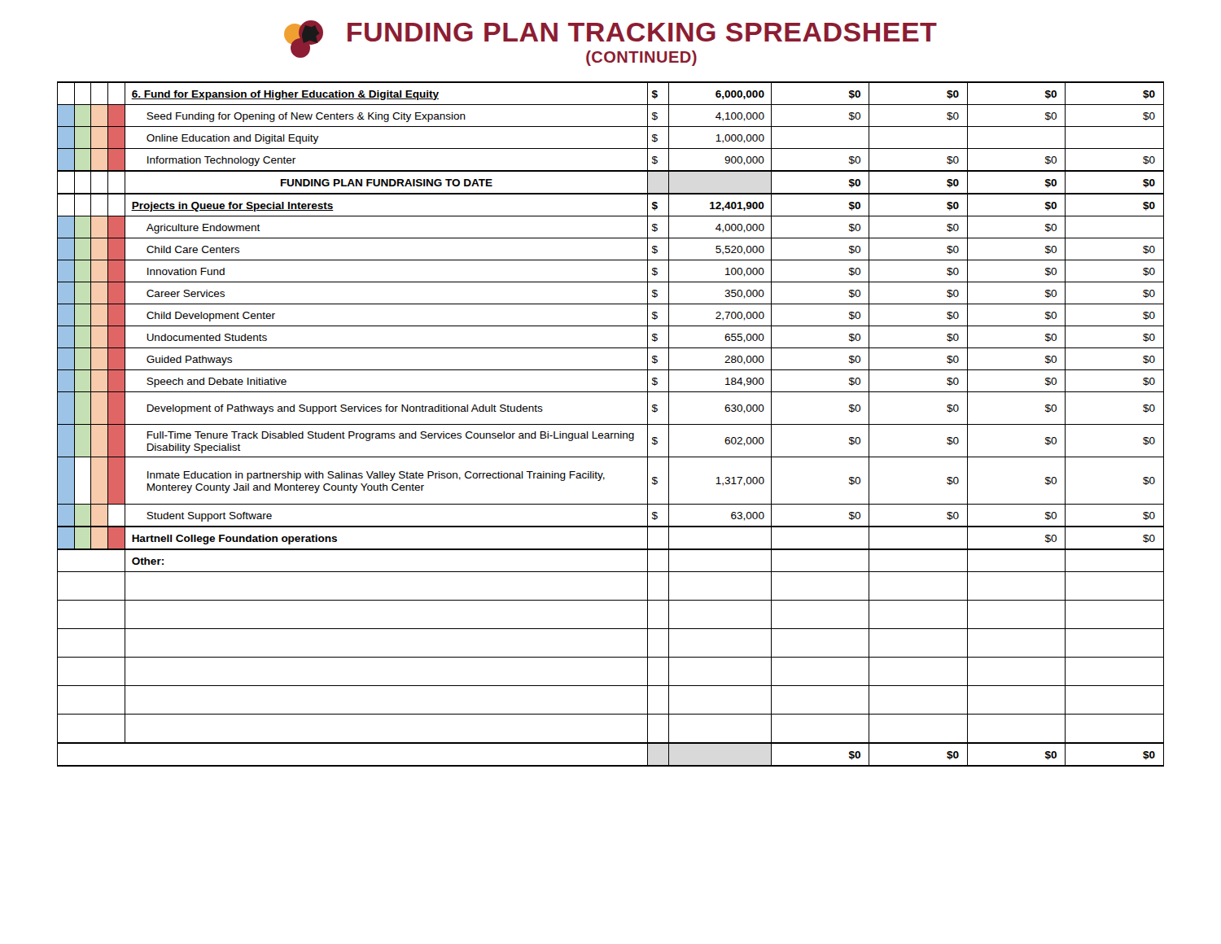FUNDING PLAN TRACKING SPREADSHEET
(CONTINUED)
| | | | | 6. Fund for Expansion of Higher Education & Digital Equity | $ | 6,000,000 | $0 | $0 | $0 | $0 |
| | | | | Seed Funding for Opening of New Centers & King City Expansion | $ | 4,100,000 | $0 | $0 | $0 | $0 |
| | | | | Online Education and Digital Equity | $ | 1,000,000 | | | | |
| | | | | Information Technology Center | $ | 900,000 | $0 | $0 | $0 | $0 |
| | | | | FUNDING PLAN FUNDRAISING TO DATE | | | $0 | $0 | $0 | $0 |
| | | | | Projects in Queue for Special Interests | $ | 12,401,900 | $0 | $0 | $0 | $0 |
| | | | | Agriculture Endowment | $ | 4,000,000 | $0 | $0 | $0 | |
| | | | | Child Care Centers | $ | 5,520,000 | $0 | $0 | $0 | $0 |
| | | | | Innovation Fund | $ | 100,000 | $0 | $0 | $0 | $0 |
| | | | | Career Services | $ | 350,000 | $0 | $0 | $0 | $0 |
| | | | | Child Development Center | $ | 2,700,000 | $0 | $0 | $0 | $0 |
| | | | | Undocumented Students | $ | 655,000 | $0 | $0 | $0 | $0 |
| | | | | Guided Pathways | $ | 280,000 | $0 | $0 | $0 | $0 |
| | | | | Speech and Debate Initiative | $ | 184,900 | $0 | $0 | $0 | $0 |
| | | | | Development of Pathways and Support Services for Nontraditional Adult Students | $ | 630,000 | $0 | $0 | $0 | $0 |
| | | | | Full-Time Tenure Track Disabled Student Programs and Services Counselor and Bi-Lingual Learning Disability Specialist | $ | 602,000 | $0 | $0 | $0 | $0 |
| | | | | Inmate Education in partnership with Salinas Valley State Prison, Correctional Training Facility, Monterey County Jail and Monterey County Youth Center | $ | 1,317,000 | $0 | $0 | $0 | $0 |
| | | | | Student Support Software | $ | 63,000 | $0 | $0 | $0 | $0 |
| | | | | Hartnell College Foundation operations | | | | | $0 | $0 |
| | Other: | | | | | | |
| | | | $0 | $0 | $0 | $0 |